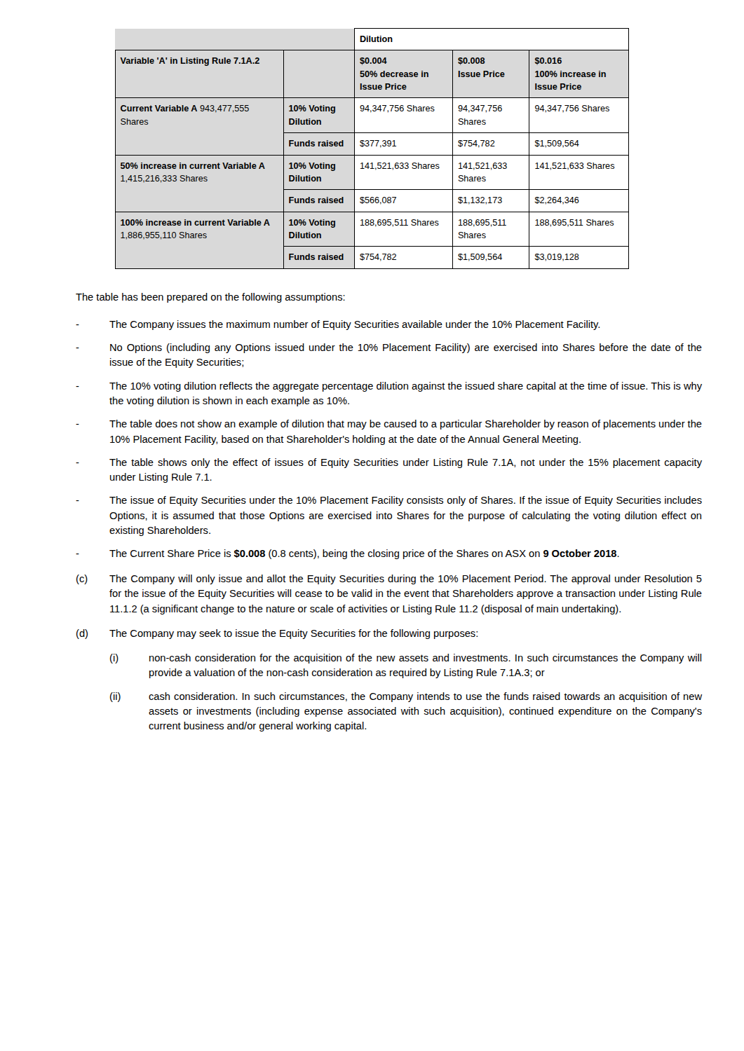| | | Dilution |
| Variable 'A' in Listing Rule 7.1A.2 | | $0.004 50% decrease in Issue Price | $0.008 Issue Price | $0.016 100% increase in Issue Price |
| Current Variable A 943,477,555 Shares | 10% Voting Dilution | 94,347,756 Shares | 94,347,756 Shares | 94,347,756 Shares |
| Funds raised | $377,391 | $754,782 | $1,509,564 |
| 50% increase in current Variable A 1,415,216,333 Shares | 10% Voting Dilution | 141,521,633 Shares | 141,521,633 Shares | 141,521,633 Shares |
| Funds raised | $566,087 | $1,132,173 | $2,264,346 |
| 100% increase in current Variable A 1,886,955,110 Shares | 10% Voting Dilution | 188,695,511 Shares | 188,695,511 Shares | 188,695,511 Shares |
| Funds raised | $754,782 | $1,509,564 | $3,019,128 |
The table has been prepared on the following assumptions:
The Company issues the maximum number of Equity Securities available under the 10% Placement Facility.
No Options (including any Options issued under the 10% Placement Facility) are exercised into Shares before the date of the issue of the Equity Securities;
The 10% voting dilution reflects the aggregate percentage dilution against the issued share capital at the time of issue. This is why the voting dilution is shown in each example as 10%.
The table does not show an example of dilution that may be caused to a particular Shareholder by reason of placements under the 10% Placement Facility, based on that Shareholder's holding at the date of the Annual General Meeting.
The table shows only the effect of issues of Equity Securities under Listing Rule 7.1A, not under the 15% placement capacity under Listing Rule 7.1.
The issue of Equity Securities under the 10% Placement Facility consists only of Shares. If the issue of Equity Securities includes Options, it is assumed that those Options are exercised into Shares for the purpose of calculating the voting dilution effect on existing Shareholders.
The Current Share Price is $0.008 (0.8 cents), being the closing price of the Shares on ASX on 9 October 2018.
(c)
The Company will only issue and allot the Equity Securities during the 10% Placement Period. The approval under Resolution 5 for the issue of the Equity Securities will cease to be valid in the event that Shareholders approve a transaction under Listing Rule 11.1.2 (a significant change to the nature or scale of activities or Listing Rule 11.2 (disposal of main undertaking).
(d)
The Company may seek to issue the Equity Securities for the following purposes:
(i)
non-cash consideration for the acquisition of the new assets and investments. In such circumstances the Company will provide a valuation of the non-cash consideration as required by Listing Rule 7.1A.3; or
(ii)
cash consideration. In such circumstances, the Company intends to use the funds raised towards an acquisition of new assets or investments (including expense associated with such acquisition), continued expenditure on the Company's current business and/or general working capital.